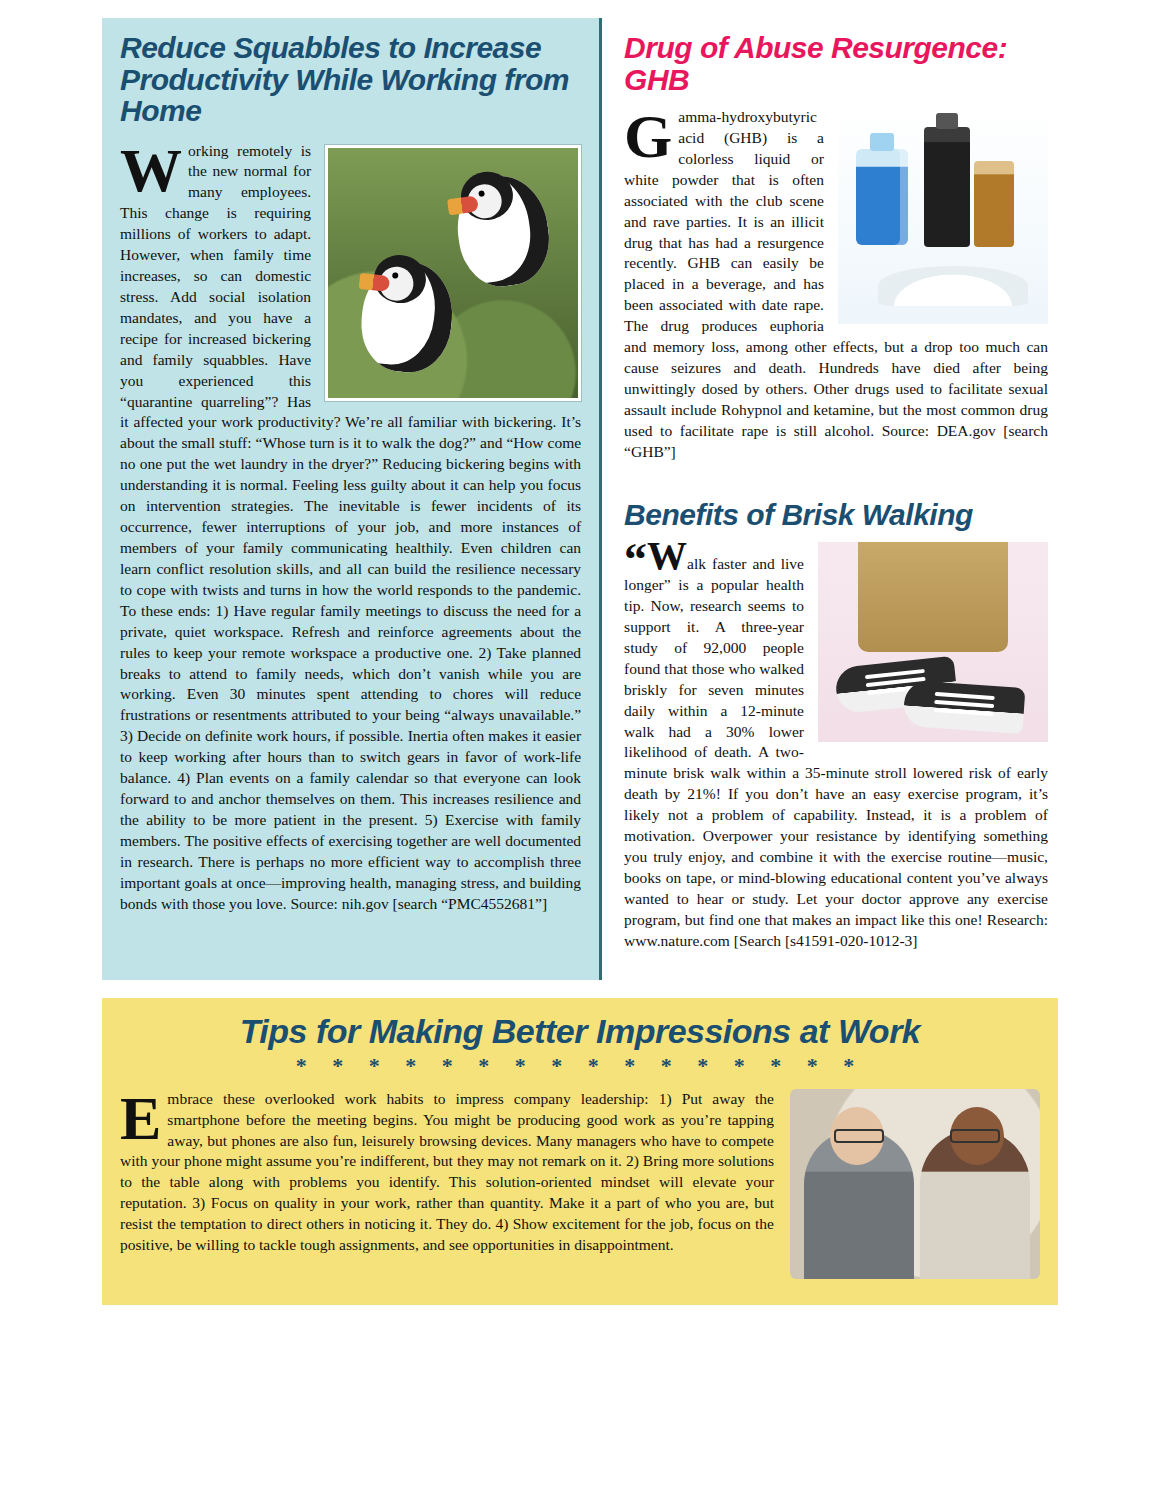Reduce Squabbles to Increase Productivity While Working from Home
Working remotely is the new normal for many employees. This change is requiring millions of workers to adapt. However, when family time increases, so can domestic stress. Add social isolation mandates, and you have a recipe for increased bickering and family squabbles. Have you experienced this “quarantine quarreling”? Has it affected your work productivity? We’re all familiar with bickering. It’s about the small stuff: “Whose turn is it to walk the dog?” and “How come no one put the wet laundry in the dryer?” Reducing bickering begins with understanding it is normal. Feeling less guilty about it can help you focus on intervention strategies. The inevitable is fewer incidents of its occurrence, fewer interruptions of your job, and more instances of members of your family communicating healthily. Even children can learn conflict resolution skills, and all can build the resilience necessary to cope with twists and turns in how the world responds to the pandemic. To these ends: 1) Have regular family meetings to discuss the need for a private, quiet workspace. Refresh and reinforce agreements about the rules to keep your remote workspace a productive one. 2) Take planned breaks to attend to family needs, which don’t vanish while you are working. Even 30 minutes spent attending to chores will reduce frustrations or resentments attributed to your being “always unavailable.” 3) Decide on definite work hours, if possible. Inertia often makes it easier to keep working after hours than to switch gears in favor of work-life balance. 4) Plan events on a family calendar so that everyone can look forward to and anchor themselves on them. This increases resilience and the ability to be more patient in the present. 5) Exercise with family members. The positive effects of exercising together are well documented in research. There is perhaps no more efficient way to accomplish three important goals at once—improving health, managing stress, and building bonds with those you love. Source: nih.gov [search “PMC4552681”]
Drug of Abuse Resurgence: GHB
Gamma-hydroxybutyric acid (GHB) is a colorless liquid or white powder that is often associated with the club scene and rave parties. It is an illicit drug that has had a resurgence recently. GHB can easily be placed in a beverage, and has been associated with date rape. The drug produces euphoria and memory loss, among other effects, but a drop too much can cause seizures and death. Hundreds have died after being unwittingly dosed by others. Other drugs used to facilitate sexual assault include Rohypnol and ketamine, but the most common drug used to facilitate rape is still alcohol. Source: DEA.gov [search “GHB”]
Benefits of Brisk Walking
“Walk faster and live longer” is a popular health tip. Now, research seems to support it. A three-year study of 92,000 people found that those who walked briskly for seven minutes daily within a 12-minute walk had a 30% lower likelihood of death. A two-minute brisk walk within a 35-minute stroll lowered risk of early death by 21%! If you don’t have an easy exercise program, it’s likely not a problem of capability. Instead, it is a problem of motivation. Overpower your resistance by identifying something you truly enjoy, and combine it with the exercise routine—music, books on tape, or mind-blowing educational content you’ve always wanted to hear or study. Let your doctor approve any exercise program, but find one that makes an impact like this one! Research: www.nature.com [Search [s41591-020-1012-3]
Tips for Making Better Impressions at Work
* * * * * * * * * * * * * * * *
Embrace these overlooked work habits to impress company leadership: 1) Put away the smartphone before the meeting begins. You might be producing good work as you’re tapping away, but phones are also fun, leisurely browsing devices. Many managers who have to compete with your phone might assume you’re indifferent, but they may not remark on it. 2) Bring more solutions to the table along with problems you identify. This solution-oriented mindset will elevate your reputation. 3) Focus on quality in your work, rather than quantity. Make it a part of who you are, but resist the temptation to direct others in noticing it. They do. 4) Show excitement for the job, focus on the positive, be willing to tackle tough assignments, and see opportunities in disappointment.